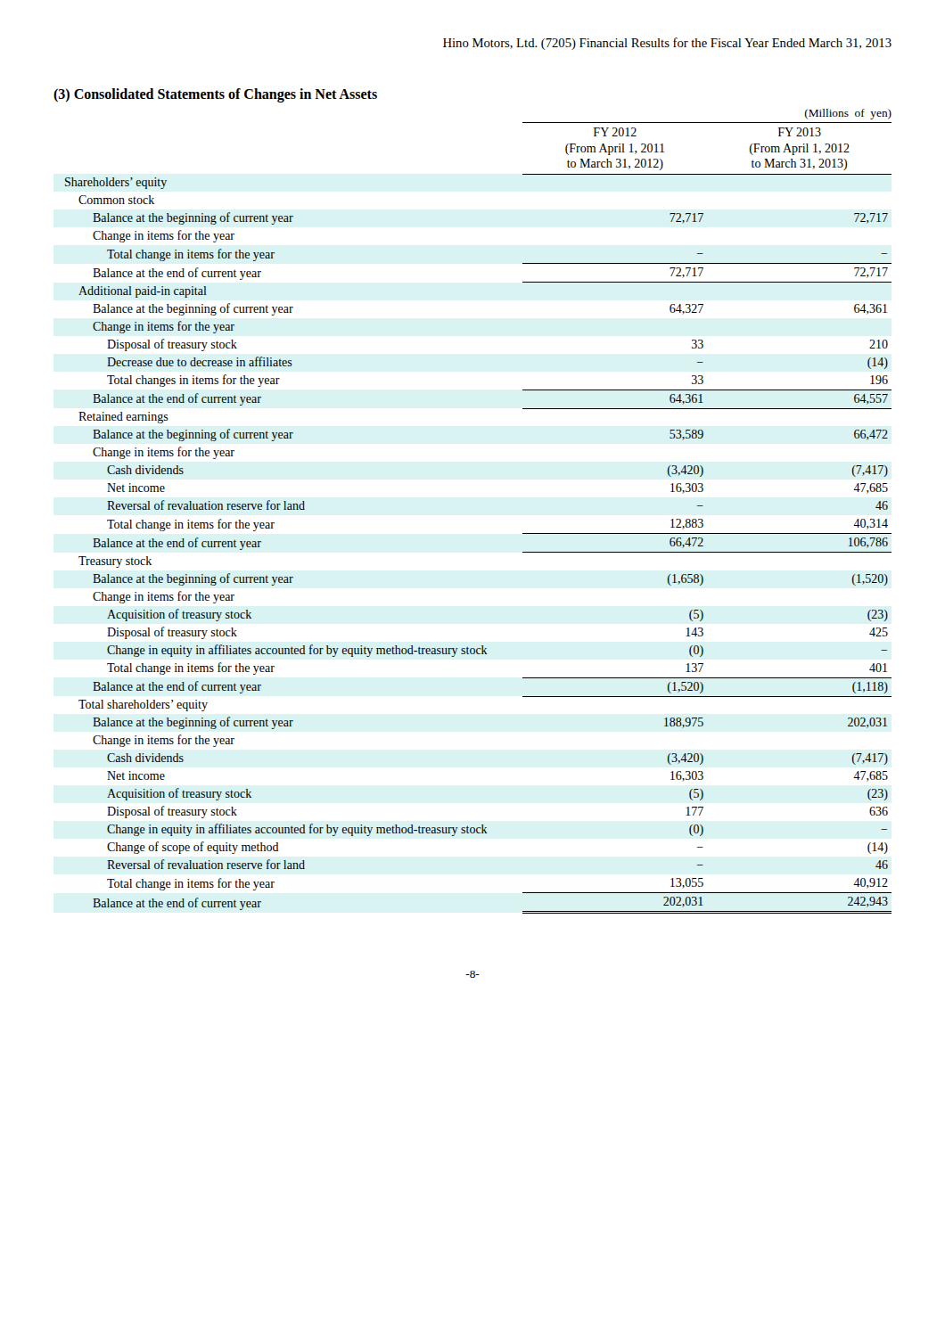Hino Motors, Ltd. (7205) Financial Results for the Fiscal Year Ended March 31, 2013
(3) Consolidated Statements of Changes in Net Assets
(Millions of yen)
| | FY 2012 (From April 1, 2011 to March 31, 2012) | FY 2013 (From April 1, 2012 to March 31, 2013) |
| --- | --- | --- |
| Shareholders’ equity | | |
| Common stock | | |
| Balance at the beginning of current year | 72,717 | 72,717 |
| Change in items for the year | | |
| Total change in items for the year | − | − |
| Balance at the end of current year | 72,717 | 72,717 |
| Additional paid-in capital | | |
| Balance at the beginning of current year | 64,327 | 64,361 |
| Change in items for the year | | |
| Disposal of treasury stock | 33 | 210 |
| Decrease due to decrease in affiliates | − | (14) |
| Total changes in items for the year | 33 | 196 |
| Balance at the end of current year | 64,361 | 64,557 |
| Retained earnings | | |
| Balance at the beginning of current year | 53,589 | 66,472 |
| Change in items for the year | | |
| Cash dividends | (3,420) | (7,417) |
| Net income | 16,303 | 47,685 |
| Reversal of revaluation reserve for land | − | 46 |
| Total change in items for the year | 12,883 | 40,314 |
| Balance at the end of current year | 66,472 | 106,786 |
| Treasury stock | | |
| Balance at the beginning of current year | (1,658) | (1,520) |
| Change in items for the year | | |
| Acquisition of treasury stock | (5) | (23) |
| Disposal of treasury stock | 143 | 425 |
| Change in equity in affiliates accounted for by equity method-treasury stock | (0) | − |
| Total change in items for the year | 137 | 401 |
| Balance at the end of current year | (1,520) | (1,118) |
| Total shareholders’ equity | | |
| Balance at the beginning of current year | 188,975 | 202,031 |
| Change in items for the year | | |
| Cash dividends | (3,420) | (7,417) |
| Net income | 16,303 | 47,685 |
| Acquisition of treasury stock | (5) | (23) |
| Disposal of treasury stock | 177 | 636 |
| Change in equity in affiliates accounted for by equity method-treasury stock | (0) | − |
| Change of scope of equity method | − | (14) |
| Reversal of revaluation reserve for land | − | 46 |
| Total change in items for the year | 13,055 | 40,912 |
| Balance at the end of current year | 202,031 | 242,943 |
-8-